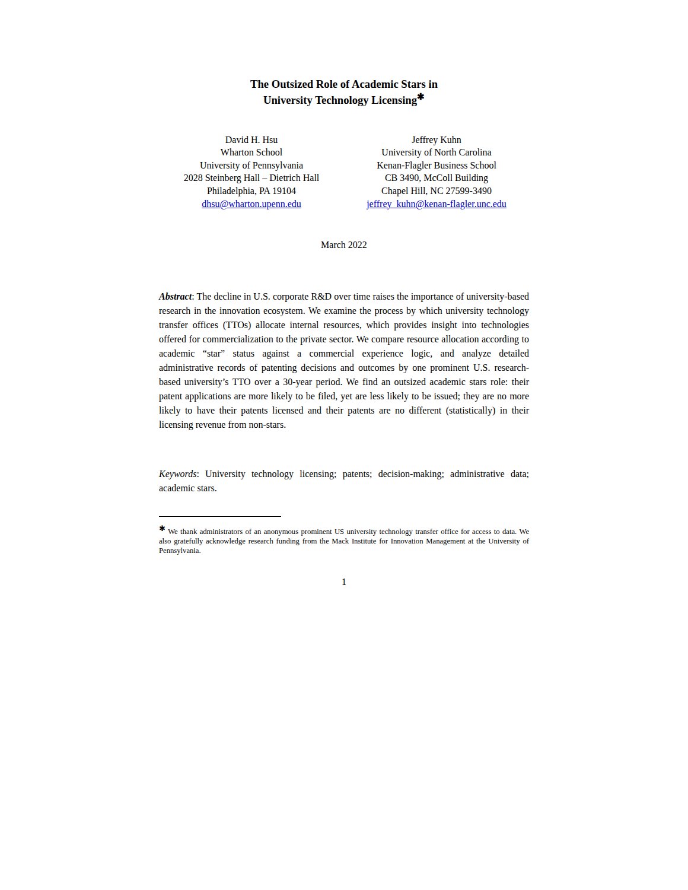The Outsized Role of Academic Stars in
University Technology Licensing✱
| David H. Hsu Wharton School University of Pennsylvania 2028 Steinberg Hall – Dietrich Hall Philadelphia, PA 19104 dhsu@wharton.upenn.edu | Jeffrey Kuhn University of North Carolina Kenan-Flagler Business School CB 3490, McColl Building Chapel Hill, NC 27599-3490 jeffrey_kuhn@kenan-flagler.unc.edu |
March 2022
Abstract: The decline in U.S. corporate R&D over time raises the importance of university-based research in the innovation ecosystem. We examine the process by which university technology transfer offices (TTOs) allocate internal resources, which provides insight into technologies offered for commercialization to the private sector. We compare resource allocation according to academic “star” status against a commercial experience logic, and analyze detailed administrative records of patenting decisions and outcomes by one prominent U.S. research-based university’s TTO over a 30-year period. We find an outsized academic stars role: their patent applications are more likely to be filed, yet are less likely to be issued; they are no more likely to have their patents licensed and their patents are no different (statistically) in their licensing revenue from non-stars.
Keywords: University technology licensing; patents; decision-making; administrative data; academic stars.
✱ We thank administrators of an anonymous prominent US university technology transfer office for access to data. We also gratefully acknowledge research funding from the Mack Institute for Innovation Management at the University of Pennsylvania.
1